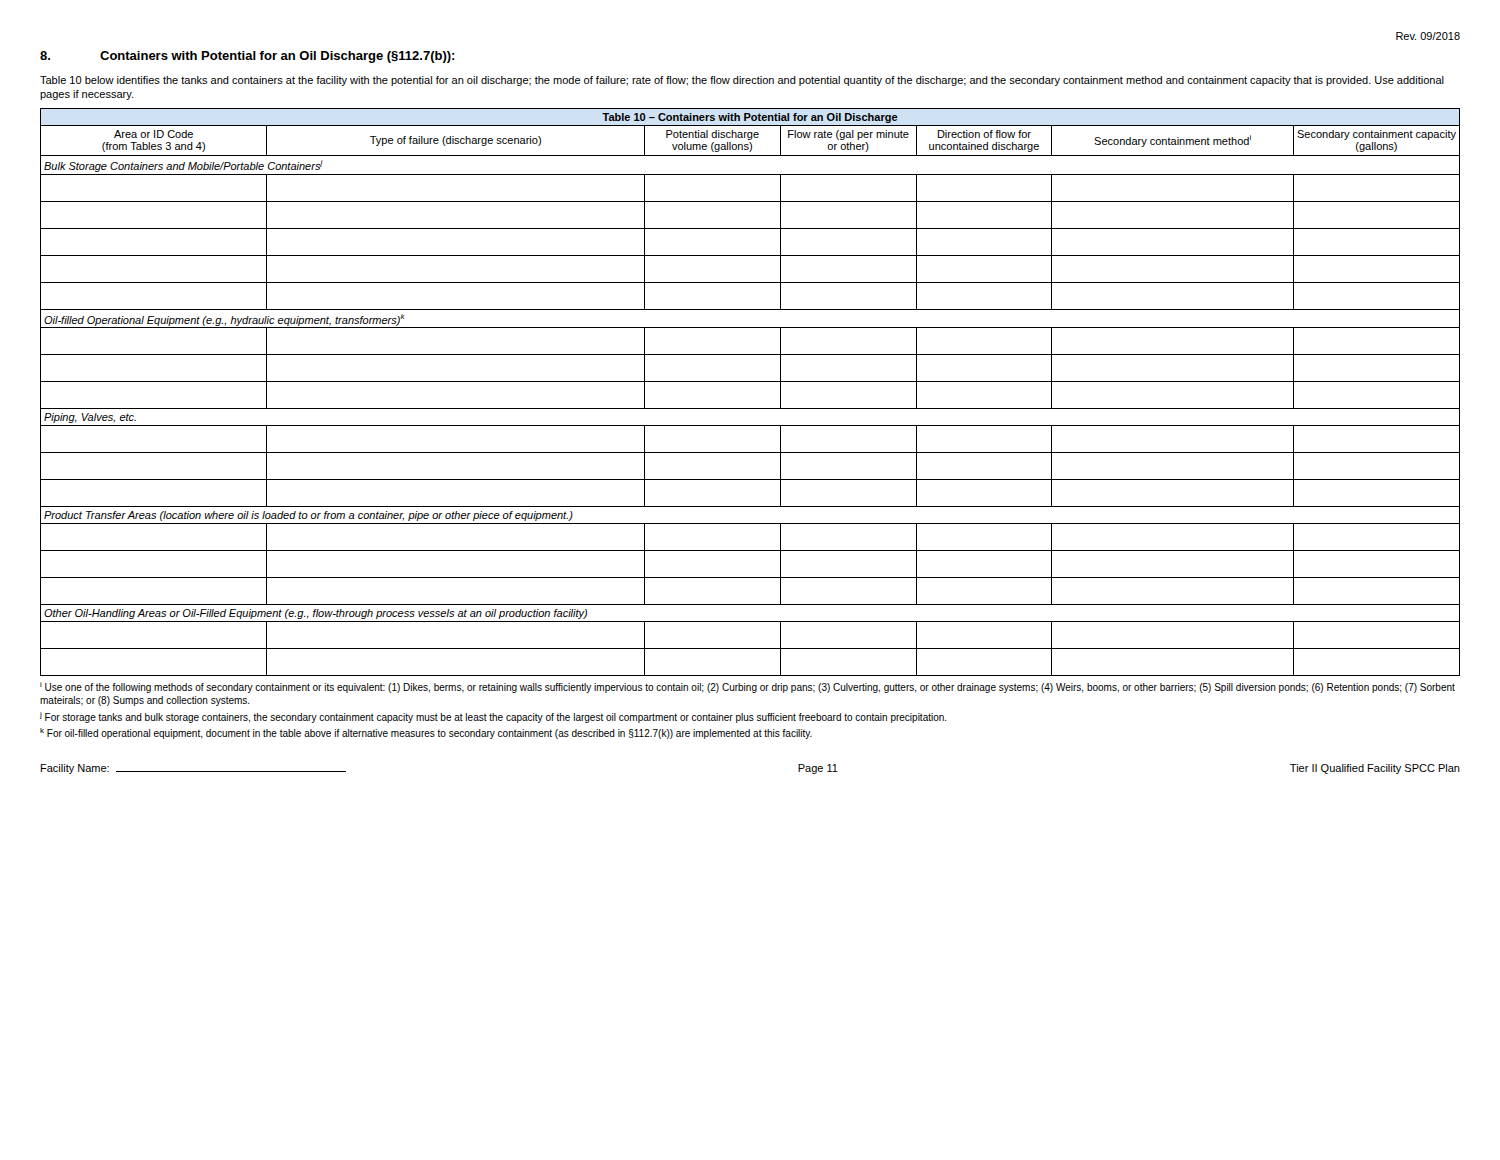Rev. 09/2018
8. Containers with Potential for an Oil Discharge (§112.7(b)):
Table 10 below identifies the tanks and containers at the facility with the potential for an oil discharge; the mode of failure; rate of flow; the flow direction and potential quantity of the discharge; and the secondary containment method and containment capacity that is provided. Use additional pages if necessary.
Table 10 – Containers with Potential for an Oil Discharge
| Area or ID Code (from Tables 3 and 4) | Type of failure (discharge scenario) | Potential discharge volume (gallons) | Flow rate (gal per minute or other) | Direction of flow for uncontained discharge | Secondary containment method i | Secondary containment capacity (gallons) |
| --- | --- | --- | --- | --- | --- | --- |
| Bulk Storage Containers and Mobile/Portable Containers j |
| Oil-filled Operational Equipment (e.g., hydraulic equipment, transformers) k |
| Piping, Valves, etc. |
| Product Transfer Areas (location where oil is loaded to or from a container, pipe or other piece of equipment.) |
| Other Oil-Handling Areas or Oil-Filled Equipment (e.g., flow-through process vessels at an oil production facility) |
i Use one of the following methods of secondary containment or its equivalent: (1) Dikes, berms, or retaining walls sufficiently impervious to contain oil; (2) Curbing or drip pans; (3) Culverting, gutters, or other drainage systems; (4) Weirs, booms, or other barriers; (5) Spill diversion ponds; (6) Retention ponds; (7) Sorbent mateirals; or (8) Sumps and collection systems.
j For storage tanks and bulk storage containers, the secondary containment capacity must be at least the capacity of the largest oil compartment or container plus sufficient freeboard to contain precipitation.
k For oil-filled operational equipment, document in the table above if alternative measures to secondary containment (as described in §112.7(k)) are implemented at this facility.
Facility Name:
Page 11
Tier II Qualified Facility SPCC Plan